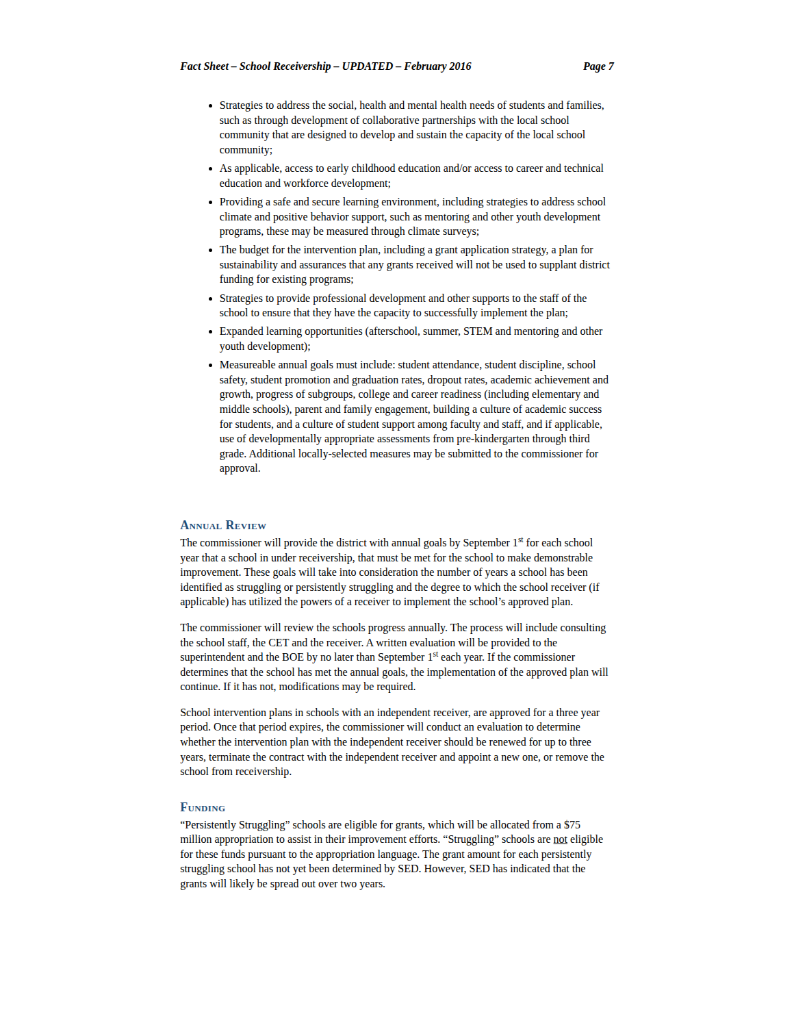Fact Sheet – School Receivership – UPDATED – February 2016 Page 7
Strategies to address the social, health and mental health needs of students and families, such as through development of collaborative partnerships with the local school community that are designed to develop and sustain the capacity of the local school community;
As applicable, access to early childhood education and/or access to career and technical education and workforce development;
Providing a safe and secure learning environment, including strategies to address school climate and positive behavior support, such as mentoring and other youth development programs, these may be measured through climate surveys;
The budget for the intervention plan, including a grant application strategy, a plan for sustainability and assurances that any grants received will not be used to supplant district funding for existing programs;
Strategies to provide professional development and other supports to the staff of the school to ensure that they have the capacity to successfully implement the plan;
Expanded learning opportunities (afterschool, summer, STEM and mentoring and other youth development);
Measureable annual goals must include: student attendance, student discipline, school safety, student promotion and graduation rates, dropout rates, academic achievement and growth, progress of subgroups, college and career readiness (including elementary and middle schools), parent and family engagement, building a culture of academic success for students, and a culture of student support among faculty and staff, and if applicable, use of developmentally appropriate assessments from pre-kindergarten through third grade. Additional locally-selected measures may be submitted to the commissioner for approval.
Annual Review
The commissioner will provide the district with annual goals by September 1st for each school year that a school in under receivership, that must be met for the school to make demonstrable improvement. These goals will take into consideration the number of years a school has been identified as struggling or persistently struggling and the degree to which the school receiver (if applicable) has utilized the powers of a receiver to implement the school’s approved plan.
The commissioner will review the schools progress annually. The process will include consulting the school staff, the CET and the receiver. A written evaluation will be provided to the superintendent and the BOE by no later than September 1st each year. If the commissioner determines that the school has met the annual goals, the implementation of the approved plan will continue. If it has not, modifications may be required.
School intervention plans in schools with an independent receiver, are approved for a three year period. Once that period expires, the commissioner will conduct an evaluation to determine whether the intervention plan with the independent receiver should be renewed for up to three years, terminate the contract with the independent receiver and appoint a new one, or remove the school from receivership.
Funding
“Persistently Struggling” schools are eligible for grants, which will be allocated from a $75 million appropriation to assist in their improvement efforts. “Struggling” schools are not eligible for these funds pursuant to the appropriation language. The grant amount for each persistently struggling school has not yet been determined by SED. However, SED has indicated that the grants will likely be spread out over two years.